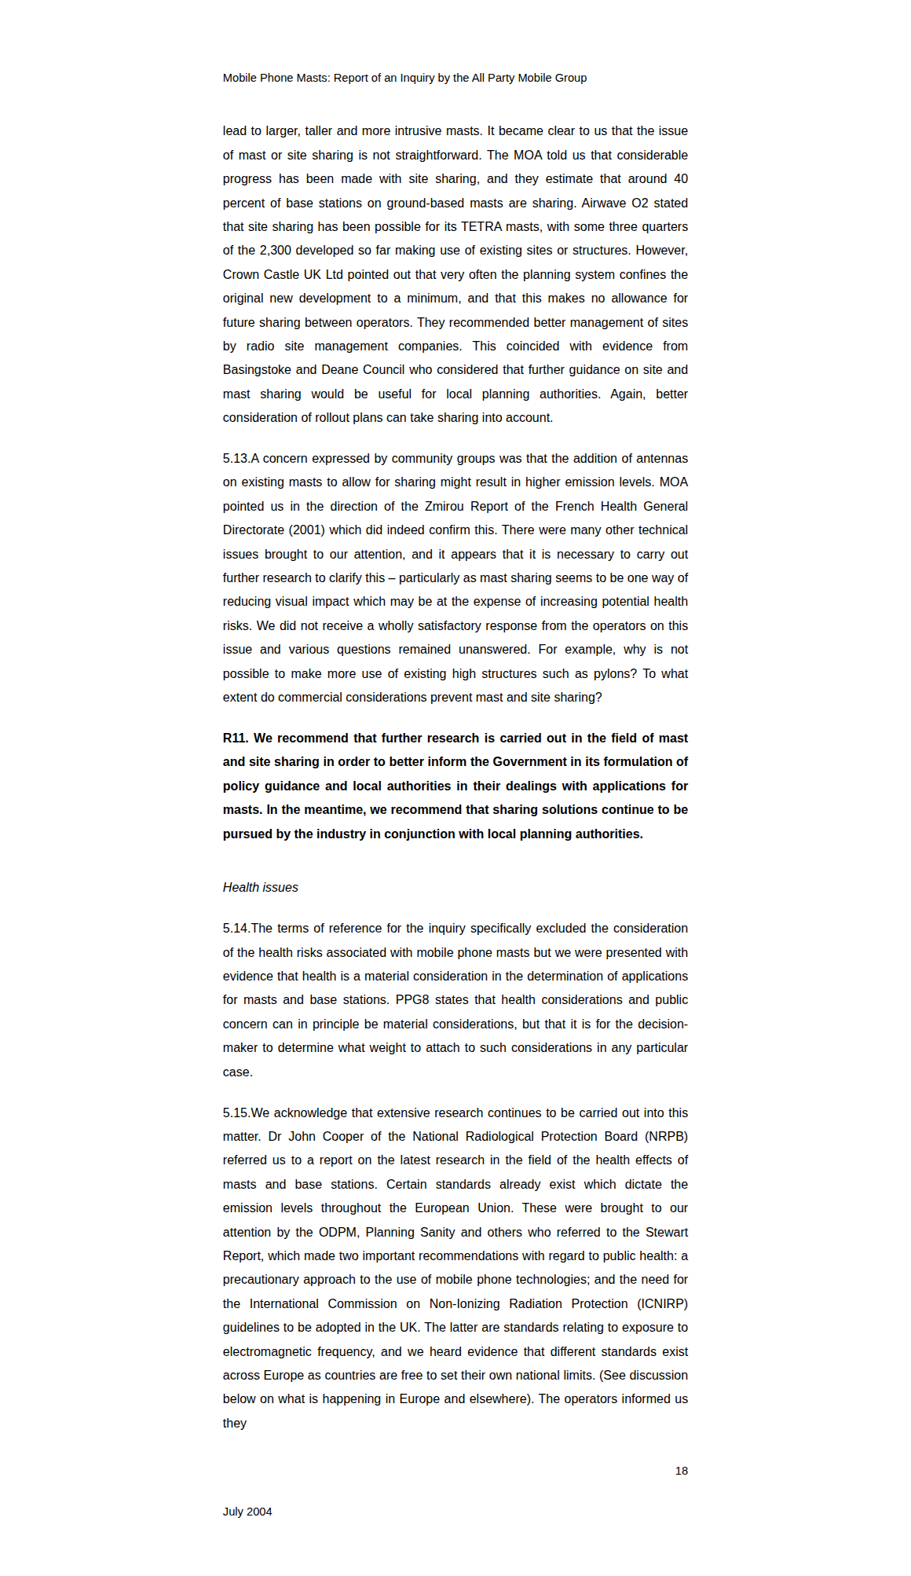Mobile Phone Masts: Report of an Inquiry by the All Party Mobile Group
lead to larger, taller and more intrusive masts. It became clear to us that the issue of mast or site sharing is not straightforward. The MOA told us that considerable progress has been made with site sharing, and they estimate that around 40 percent of base stations on ground-based masts are sharing. Airwave O2 stated that site sharing has been possible for its TETRA masts, with some three quarters of the 2,300 developed so far making use of existing sites or structures. However, Crown Castle UK Ltd pointed out that very often the planning system confines the original new development to a minimum, and that this makes no allowance for future sharing between operators. They recommended better management of sites by radio site management companies. This coincided with evidence from Basingstoke and Deane Council who considered that further guidance on site and mast sharing would be useful for local planning authorities. Again, better consideration of rollout plans can take sharing into account.
5.13.A concern expressed by community groups was that the addition of antennas on existing masts to allow for sharing might result in higher emission levels. MOA pointed us in the direction of the Zmirou Report of the French Health General Directorate (2001) which did indeed confirm this. There were many other technical issues brought to our attention, and it appears that it is necessary to carry out further research to clarify this – particularly as mast sharing seems to be one way of reducing visual impact which may be at the expense of increasing potential health risks. We did not receive a wholly satisfactory response from the operators on this issue and various questions remained unanswered. For example, why is not possible to make more use of existing high structures such as pylons? To what extent do commercial considerations prevent mast and site sharing?
R11. We recommend that further research is carried out in the field of mast and site sharing in order to better inform the Government in its formulation of policy guidance and local authorities in their dealings with applications for masts. In the meantime, we recommend that sharing solutions continue to be pursued by the industry in conjunction with local planning authorities.
Health issues
5.14.The terms of reference for the inquiry specifically excluded the consideration of the health risks associated with mobile phone masts but we were presented with evidence that health is a material consideration in the determination of applications for masts and base stations. PPG8 states that health considerations and public concern can in principle be material considerations, but that it is for the decision-maker to determine what weight to attach to such considerations in any particular case.
5.15.We acknowledge that extensive research continues to be carried out into this matter. Dr John Cooper of the National Radiological Protection Board (NRPB) referred us to a report on the latest research in the field of the health effects of masts and base stations. Certain standards already exist which dictate the emission levels throughout the European Union. These were brought to our attention by the ODPM, Planning Sanity and others who referred to the Stewart Report, which made two important recommendations with regard to public health: a precautionary approach to the use of mobile phone technologies; and the need for the International Commission on Non-Ionizing Radiation Protection (ICNIRP) guidelines to be adopted in the UK. The latter are standards relating to exposure to electromagnetic frequency, and we heard evidence that different standards exist across Europe as countries are free to set their own national limits. (See discussion below on what is happening in Europe and elsewhere). The operators informed us they
18
July 2004